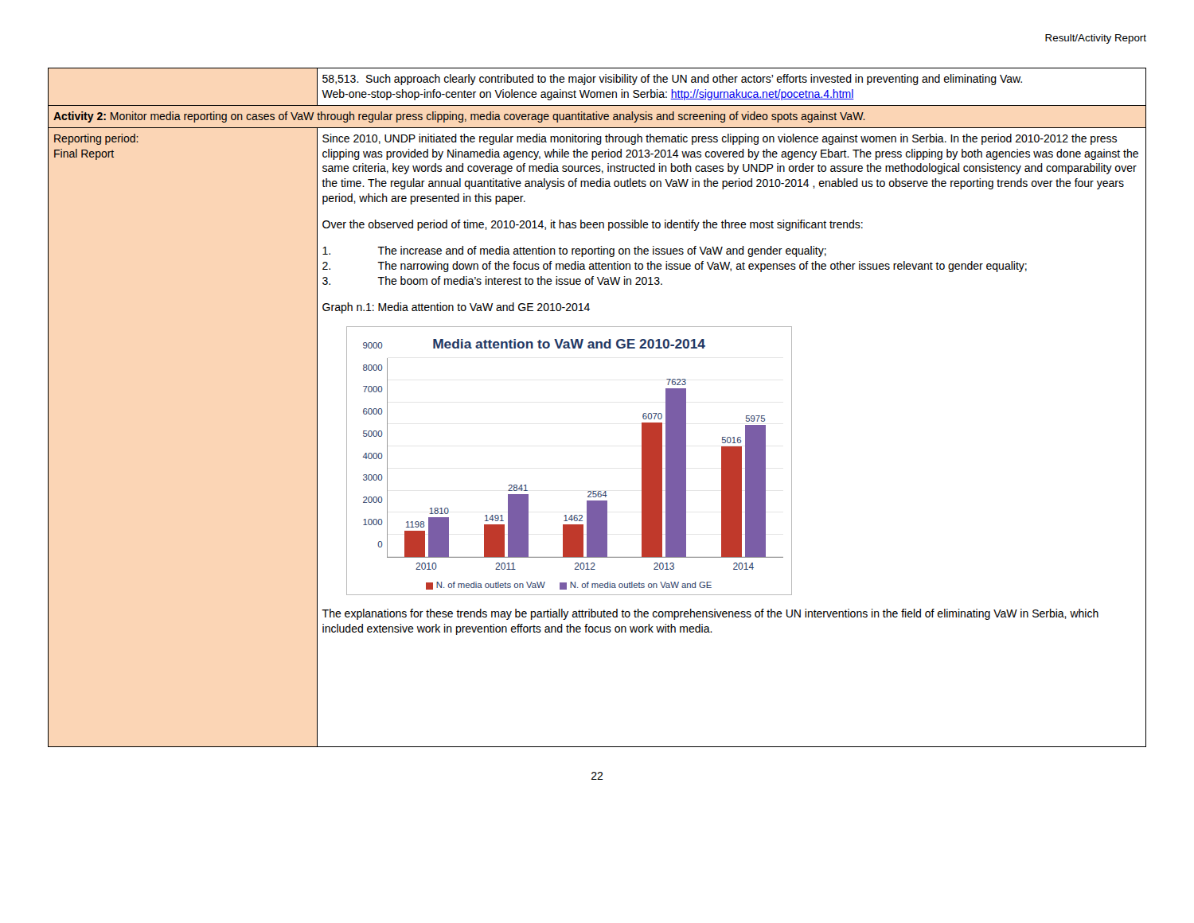Result/Activity Report
| | 58,513. Such approach clearly contributed to the major visibility of the UN and other actors’ efforts invested in preventing and eliminating Vaw. Web-one-stop-shop-info-center on Violence against Women in Serbia: http://sigurnakuca.net/pocetna.4.html |
| Activity 2: Monitor media reporting on cases of VaW through regular press clipping, media coverage quantitative analysis and screening of video spots against VaW. |
| Reporting period: Final Report | Since 2010, UNDP initiated the regular media monitoring through thematic press clipping on violence against women in Serbia. In the period 2010-2012 the press clipping was provided by Ninamedia agency, while the period 2013-2014 was covered by the agency Ebart. The press clipping by both agencies was done against the same criteria, key words and coverage of media sources, instructed in both cases by UNDP in order to assure the methodological consistency and comparability over the time. The regular annual quantitative analysis of media outlets on VaW in the period 2010-2014 , enabled us to observe the reporting trends over the four years period, which are presented in this paper. Over the observed period of time, 2010-2014, it has been possible to identify the three most significant trends: 1. The increase and of media attention to reporting on the issues of VaW and gender equality; 2. The narrowing down of the focus of media attention to the issue of VaW, at expenses of the other issues relevant to gender equality; 3. The boom of media’s interest to the issue of VaW in 2013. Graph n.1: Media attention to VaW and GE 2010-2014 Media attention to VaW and GE 2010-2014 0 1000 2000 3000 4000 5000 6000 7000 8000 9000 1198 1810 1491 2841 1462 2564 6070 7623 5016 5975 2010 2011 2012 2013 2014 N. of media outlets on VaW N. of media outlets on VaW and GE The explanations for these trends may be partially attributed to the comprehensiveness of the UN interventions in the field of eliminating VaW in Serbia, which included extensive work in prevention efforts and the focus on work with media. |
22